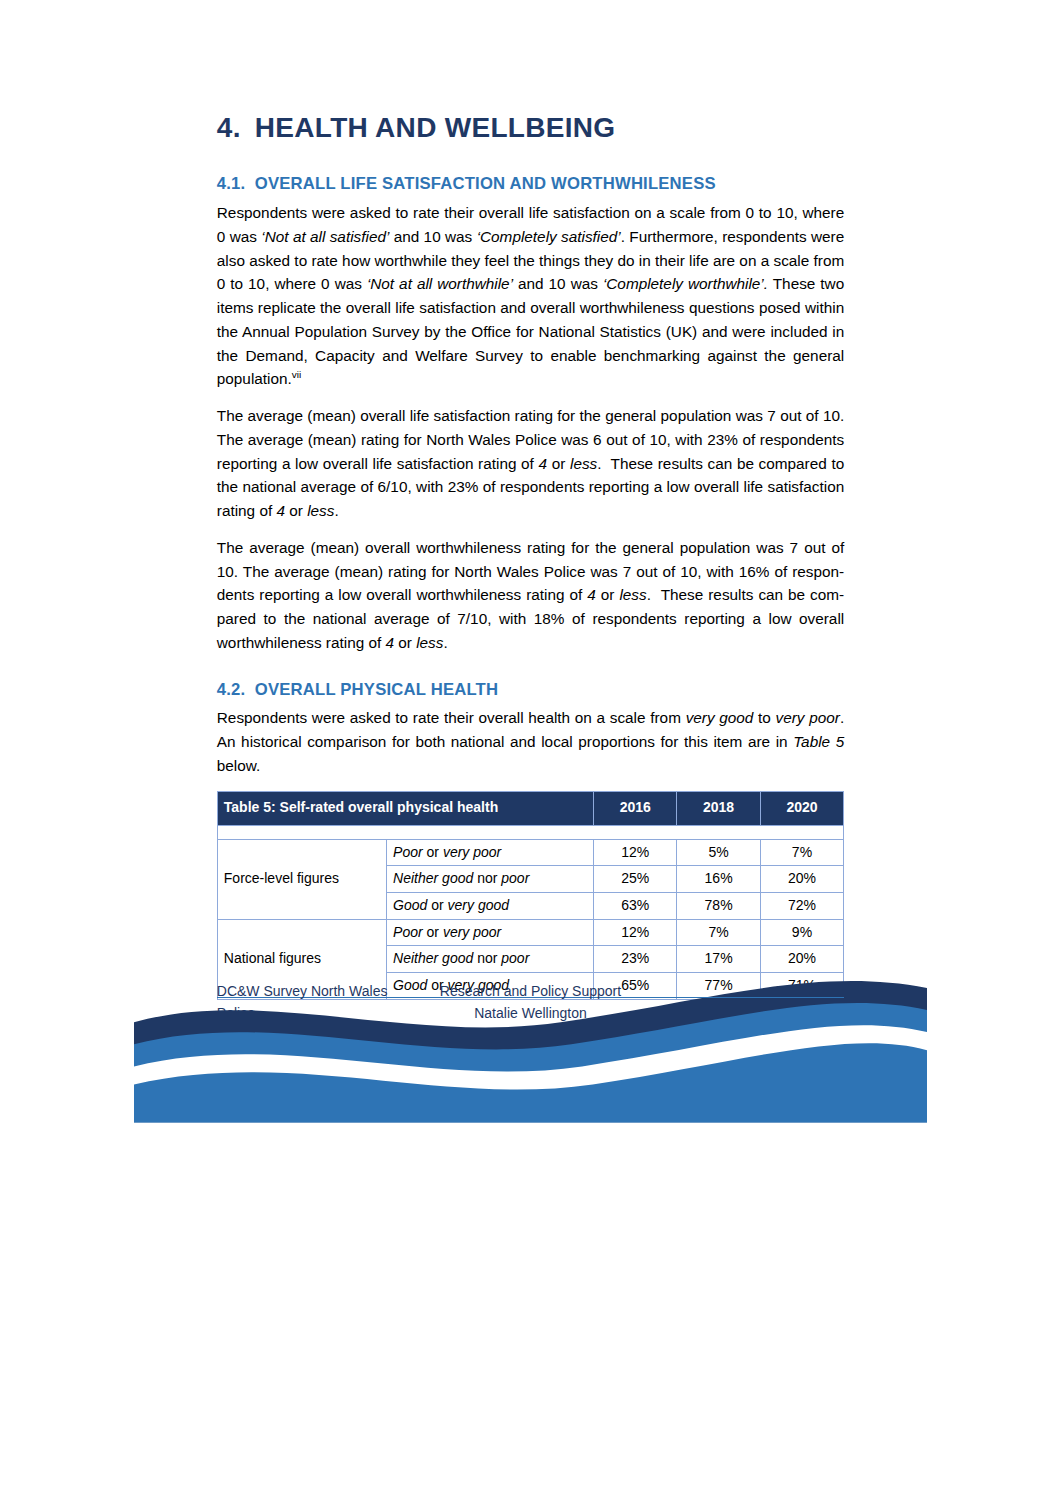4. HEALTH AND WELLBEING
4.1. OVERALL LIFE SATISFACTION AND WORTHWHILENESS
Respondents were asked to rate their overall life satisfaction on a scale from 0 to 10, where 0 was ‘Not at all satisfied’ and 10 was ‘Completely satisfied’. Furthermore, respondents were also asked to rate how worthwhile they feel the things they do in their life are on a scale from 0 to 10, where 0 was ‘Not at all worthwhile’ and 10 was ‘Completely worthwhile’. These two items replicate the overall life satisfaction and overall worthwhileness questions posed within the Annual Population Survey by the Office for National Statistics (UK) and were included in the Demand, Capacity and Welfare Survey to enable benchmarking against the general population.vii
The average (mean) overall life satisfaction rating for the general population was 7 out of 10. The average (mean) rating for North Wales Police was 6 out of 10, with 23% of respondents reporting a low overall life satisfaction rating of 4 or less. These results can be compared to the national average of 6/10, with 23% of respondents reporting a low overall life satisfaction rating of 4 or less.
The average (mean) overall worthwhileness rating for the general population was 7 out of 10. The average (mean) rating for North Wales Police was 7 out of 10, with 16% of respondents reporting a low overall worthwhileness rating of 4 or less. These results can be compared to the national average of 7/10, with 18% of respondents reporting a low overall worthwhileness rating of 4 or less.
4.2. OVERALL PHYSICAL HEALTH
Respondents were asked to rate their overall health on a scale from very good to very poor. An historical comparison for both national and local proportions for this item are in Table 5 below.
| Table 5: Self-rated overall physical health | 2016 | 2018 | 2020 |
| --- | --- | --- | --- |
| Force-level figures | Poor or very poor | 12% | 5% | 7% |
| Neither good nor poor | 25% | 16% | 20% |
| Good or very good | 63% | 78% | 72% |
| National figures | Poor or very poor | 12% | 7% | 9% |
| Neither good nor poor | 23% | 17% | 20% |
| Good or very good | 65% | 77% | 71% |
DC&W Survey North Wales Police
Research and Policy Support
Natalie Wellington
R028/2021
11